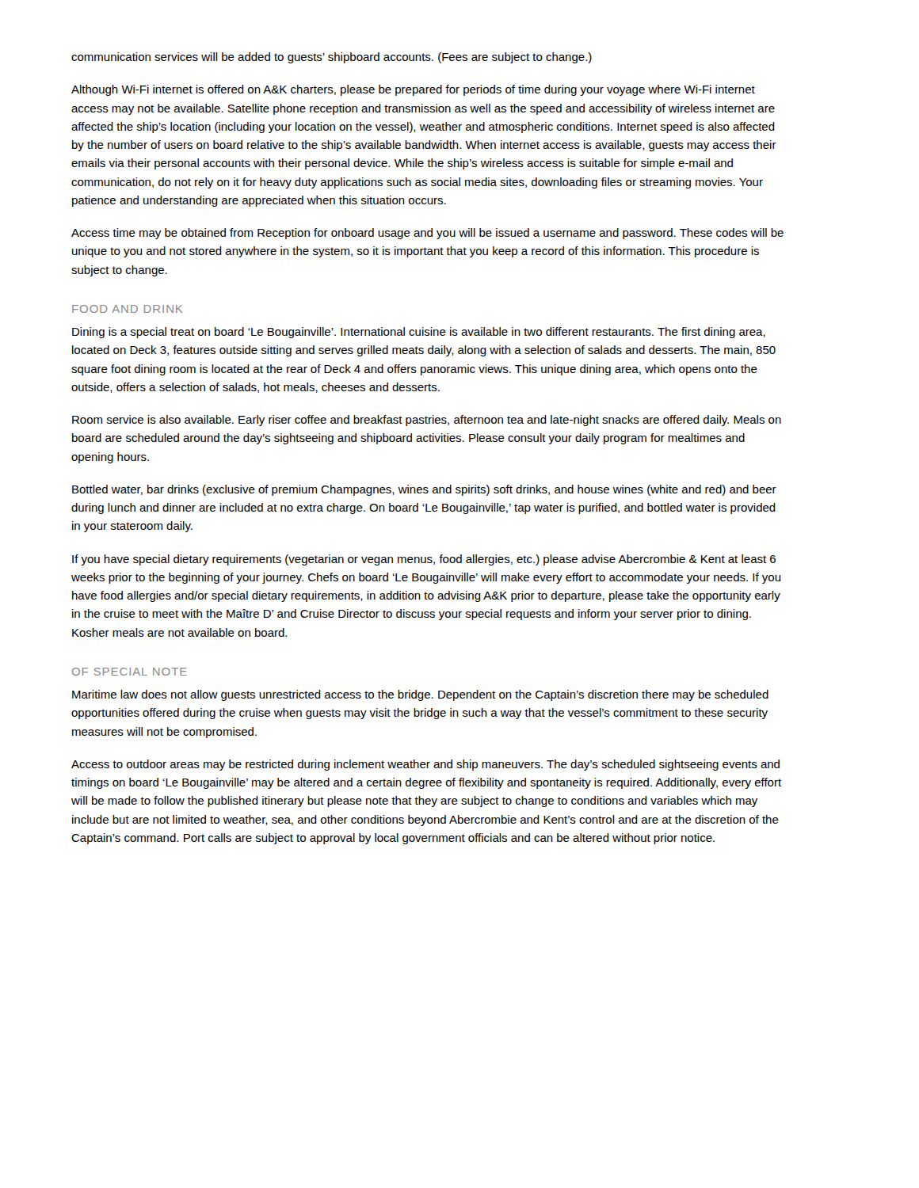communication services will be added to guests’ shipboard accounts. (Fees are subject to change.)
Although Wi-Fi internet is offered on A&K charters, please be prepared for periods of time during your voyage where Wi-Fi internet access may not be available. Satellite phone reception and transmission as well as the speed and accessibility of wireless internet are affected the ship’s location (including your location on the vessel), weather and atmospheric conditions. Internet speed is also affected by the number of users on board relative to the ship’s available bandwidth. When internet access is available, guests may access their emails via their personal accounts with their personal device. While the ship’s wireless access is suitable for simple e-mail and communication, do not rely on it for heavy duty applications such as social media sites, downloading files or streaming movies. Your patience and understanding are appreciated when this situation occurs.
Access time may be obtained from Reception for onboard usage and you will be issued a username and password. These codes will be unique to you and not stored anywhere in the system, so it is important that you keep a record of this information. This procedure is subject to change.
Food and Drink
Dining is a special treat on board ‘Le Bougainville’. International cuisine is available in two different restaurants. The first dining area, located on Deck 3, features outside sitting and serves grilled meats daily, along with a selection of salads and desserts. The main, 850 square foot dining room is located at the rear of Deck 4 and offers panoramic views. This unique dining area, which opens onto the outside, offers a selection of salads, hot meals, cheeses and desserts.
Room service is also available. Early riser coffee and breakfast pastries, afternoon tea and late-night snacks are offered daily. Meals on board are scheduled around the day’s sightseeing and shipboard activities. Please consult your daily program for mealtimes and opening hours.
Bottled water, bar drinks (exclusive of premium Champagnes, wines and spirits) soft drinks, and house wines (white and red) and beer during lunch and dinner are included at no extra charge. On board ‘Le Bougainville,’ tap water is purified, and bottled water is provided in your stateroom daily.
If you have special dietary requirements (vegetarian or vegan menus, food allergies, etc.) please advise Abercrombie & Kent at least 6 weeks prior to the beginning of your journey. Chefs on board ‘Le Bougainville’ will make every effort to accommodate your needs. If you have food allergies and/or special dietary requirements, in addition to advising A&K prior to departure, please take the opportunity early in the cruise to meet with the Maître D’ and Cruise Director to discuss your special requests and inform your server prior to dining. Kosher meals are not available on board.
Of Special Note
Maritime law does not allow guests unrestricted access to the bridge. Dependent on the Captain’s discretion there may be scheduled opportunities offered during the cruise when guests may visit the bridge in such a way that the vessel’s commitment to these security measures will not be compromised.
Access to outdoor areas may be restricted during inclement weather and ship maneuvers. The day’s scheduled sightseeing events and timings on board ‘Le Bougainville’ may be altered and a certain degree of flexibility and spontaneity is required. Additionally, every effort will be made to follow the published itinerary but please note that they are subject to change to conditions and variables which may include but are not limited to weather, sea, and other conditions beyond Abercrombie and Kent’s control and are at the discretion of the Captain’s command. Port calls are subject to approval by local government officials and can be altered without prior notice.